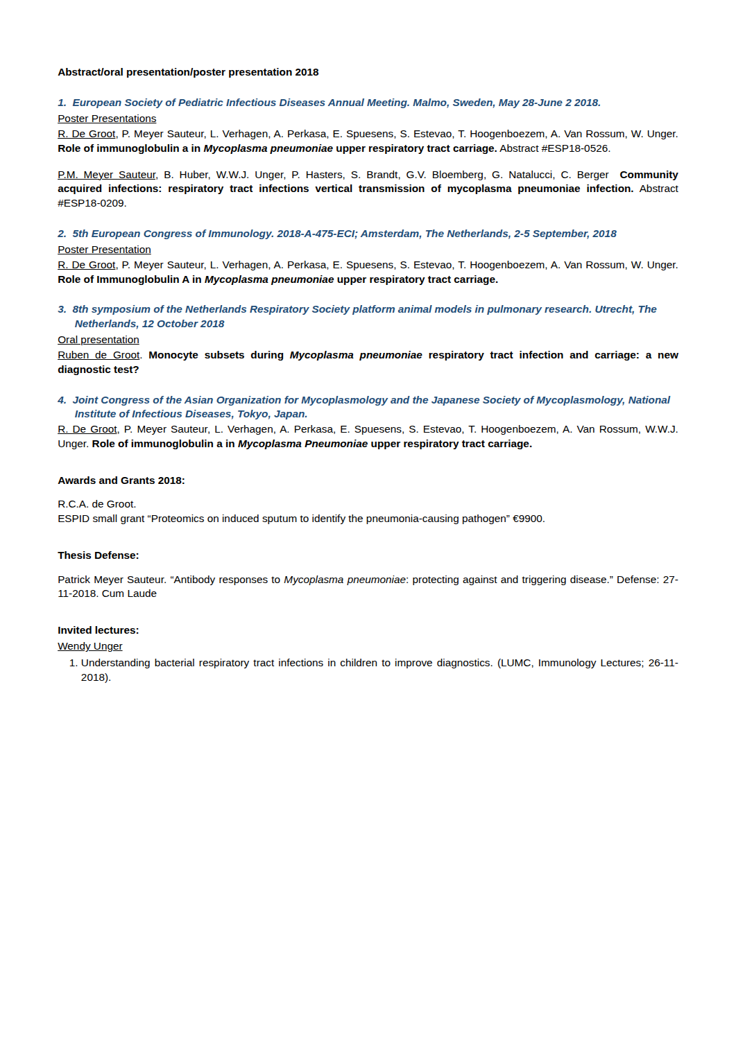Abstract/oral presentation/poster presentation 2018
1. European Society of Pediatric Infectious Diseases Annual Meeting. Malmo, Sweden, May 28-June 2 2018.
Poster Presentations
R. De Groot, P. Meyer Sauteur, L. Verhagen, A. Perkasa, E. Spuesens, S. Estevao, T. Hoogenboezem, A. Van Rossum, W. Unger. Role of immunoglobulin a in Mycoplasma pneumoniae upper respiratory tract carriage. Abstract #ESP18-0526.
P.M. Meyer Sauteur, B. Huber, W.W.J. Unger, P. Hasters, S. Brandt, G.V. Bloemberg, G. Natalucci, C. Berger Community acquired infections: respiratory tract infections vertical transmission of mycoplasma pneumoniae infection. Abstract #ESP18-0209.
2. 5th European Congress of Immunology. 2018-A-475-ECI; Amsterdam, The Netherlands, 2-5 September, 2018
Poster Presentation
R. De Groot, P. Meyer Sauteur, L. Verhagen, A. Perkasa, E. Spuesens, S. Estevao, T. Hoogenboezem, A. Van Rossum, W. Unger. Role of Immunoglobulin A in Mycoplasma pneumoniae upper respiratory tract carriage.
3. 8th symposium of the Netherlands Respiratory Society platform animal models in pulmonary research. Utrecht, The Netherlands, 12 October 2018
Oral presentation
Ruben de Groot. Monocyte subsets during Mycoplasma pneumoniae respiratory tract infection and carriage: a new diagnostic test?
4. Joint Congress of the Asian Organization for Mycoplasmology and the Japanese Society of Mycoplasmology, National Institute of Infectious Diseases, Tokyo, Japan.
R. De Groot, P. Meyer Sauteur, L. Verhagen, A. Perkasa, E. Spuesens, S. Estevao, T. Hoogenboezem, A. Van Rossum, W.W.J. Unger. Role of immunoglobulin a in Mycoplasma Pneumoniae upper respiratory tract carriage.
Awards and Grants 2018:
R.C.A. de Groot.
ESPID small grant “Proteomics on induced sputum to identify the pneumonia-causing pathogen” €9900.
Thesis Defense:
Patrick Meyer Sauteur. “Antibody responses to Mycoplasma pneumoniae: protecting against and triggering disease.” Defense: 27-11-2018. Cum Laude
Invited lectures:
Wendy Unger
Understanding bacterial respiratory tract infections in children to improve diagnostics. (LUMC, Immunology Lectures; 26-11-2018).